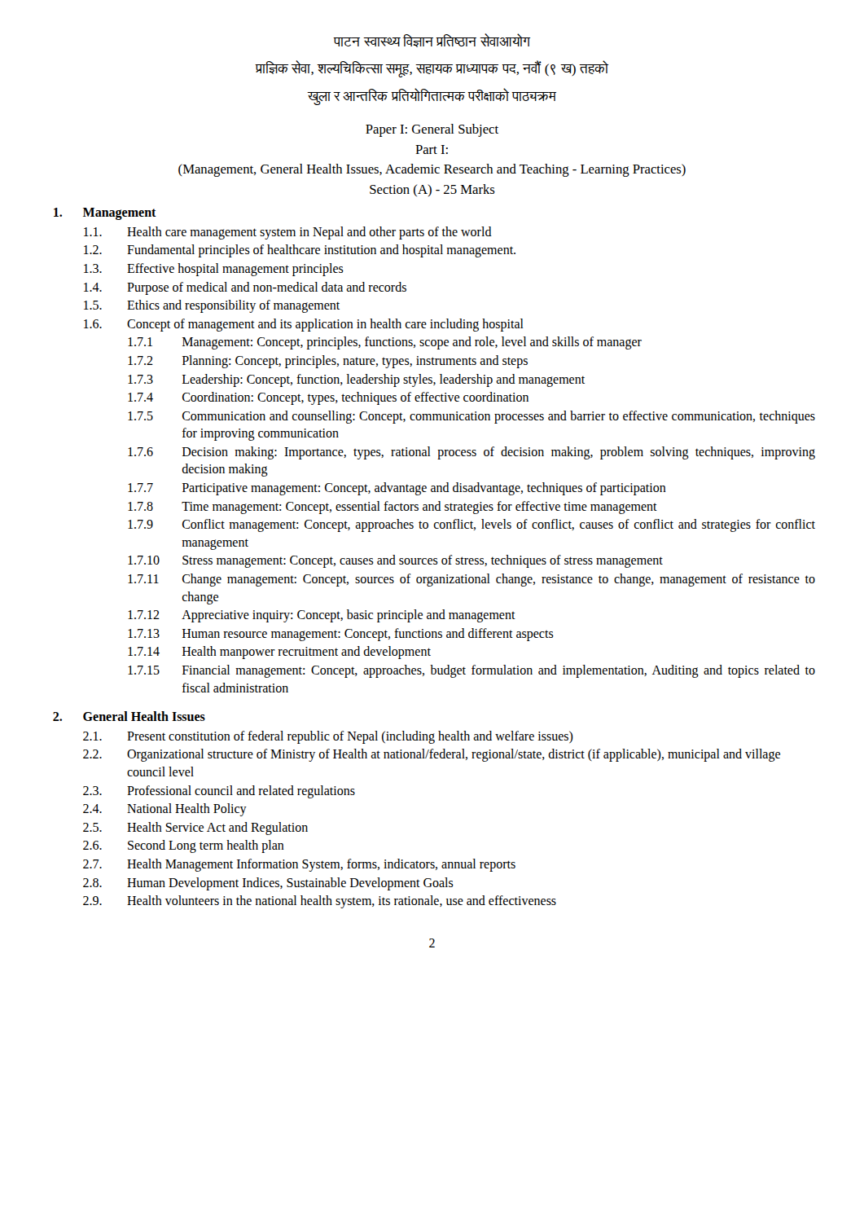पाटन स्वास्थ्य विज्ञान प्रतिष्ठान सेवाआयोग
प्राज्ञिक सेवा, शल्यचिकित्सा समूह, सहायक प्राध्यापक पद, नवौं (९ ख) तहको
खुला र आन्तरिक प्रतियोगितात्मक परीक्षाको पाठ्यक्रम
Paper I: General Subject
Part I:
(Management, General Health Issues, Academic Research and Teaching - Learning Practices)
Section (A) - 25 Marks
Management
1.1. Health care management system in Nepal and other parts of the world
1.2. Fundamental principles of healthcare institution and hospital management.
1.3. Effective hospital management principles
1.4. Purpose of medical and non-medical data and records
1.5. Ethics and responsibility of management
1.6. Concept of management and its application in health care including hospital
1.7.1 Management: Concept, principles, functions, scope and role, level and skills of manager
1.7.2 Planning: Concept, principles, nature, types, instruments and steps
1.7.3 Leadership: Concept, function, leadership styles, leadership and management
1.7.4 Coordination: Concept, types, techniques of effective coordination
1.7.5 Communication and counselling: Concept, communication processes and barrier to effective communication, techniques for improving communication
1.7.6 Decision making: Importance, types, rational process of decision making, problem solving techniques, improving decision making
1.7.7 Participative management: Concept, advantage and disadvantage, techniques of participation
1.7.8 Time management: Concept, essential factors and strategies for effective time management
1.7.9 Conflict management: Concept, approaches to conflict, levels of conflict, causes of conflict and strategies for conflict management
1.7.10 Stress management: Concept, causes and sources of stress, techniques of stress management
1.7.11 Change management: Concept, sources of organizational change, resistance to change, management of resistance to change
1.7.12 Appreciative inquiry: Concept, basic principle and management
1.7.13 Human resource management: Concept, functions and different aspects
1.7.14 Health manpower recruitment and development
1.7.15 Financial management: Concept, approaches, budget formulation and implementation, Auditing and topics related to fiscal administration
General Health Issues
2.1. Present constitution of federal republic of Nepal (including health and welfare issues)
2.2. Organizational structure of Ministry of Health at national/federal, regional/state, district (if applicable), municipal and village council level
2.3. Professional council and related regulations
2.4. National Health Policy
2.5. Health Service Act and Regulation
2.6. Second Long term health plan
2.7. Health Management Information System, forms, indicators, annual reports
2.8. Human Development Indices, Sustainable Development Goals
2.9. Health volunteers in the national health system, its rationale, use and effectiveness
2